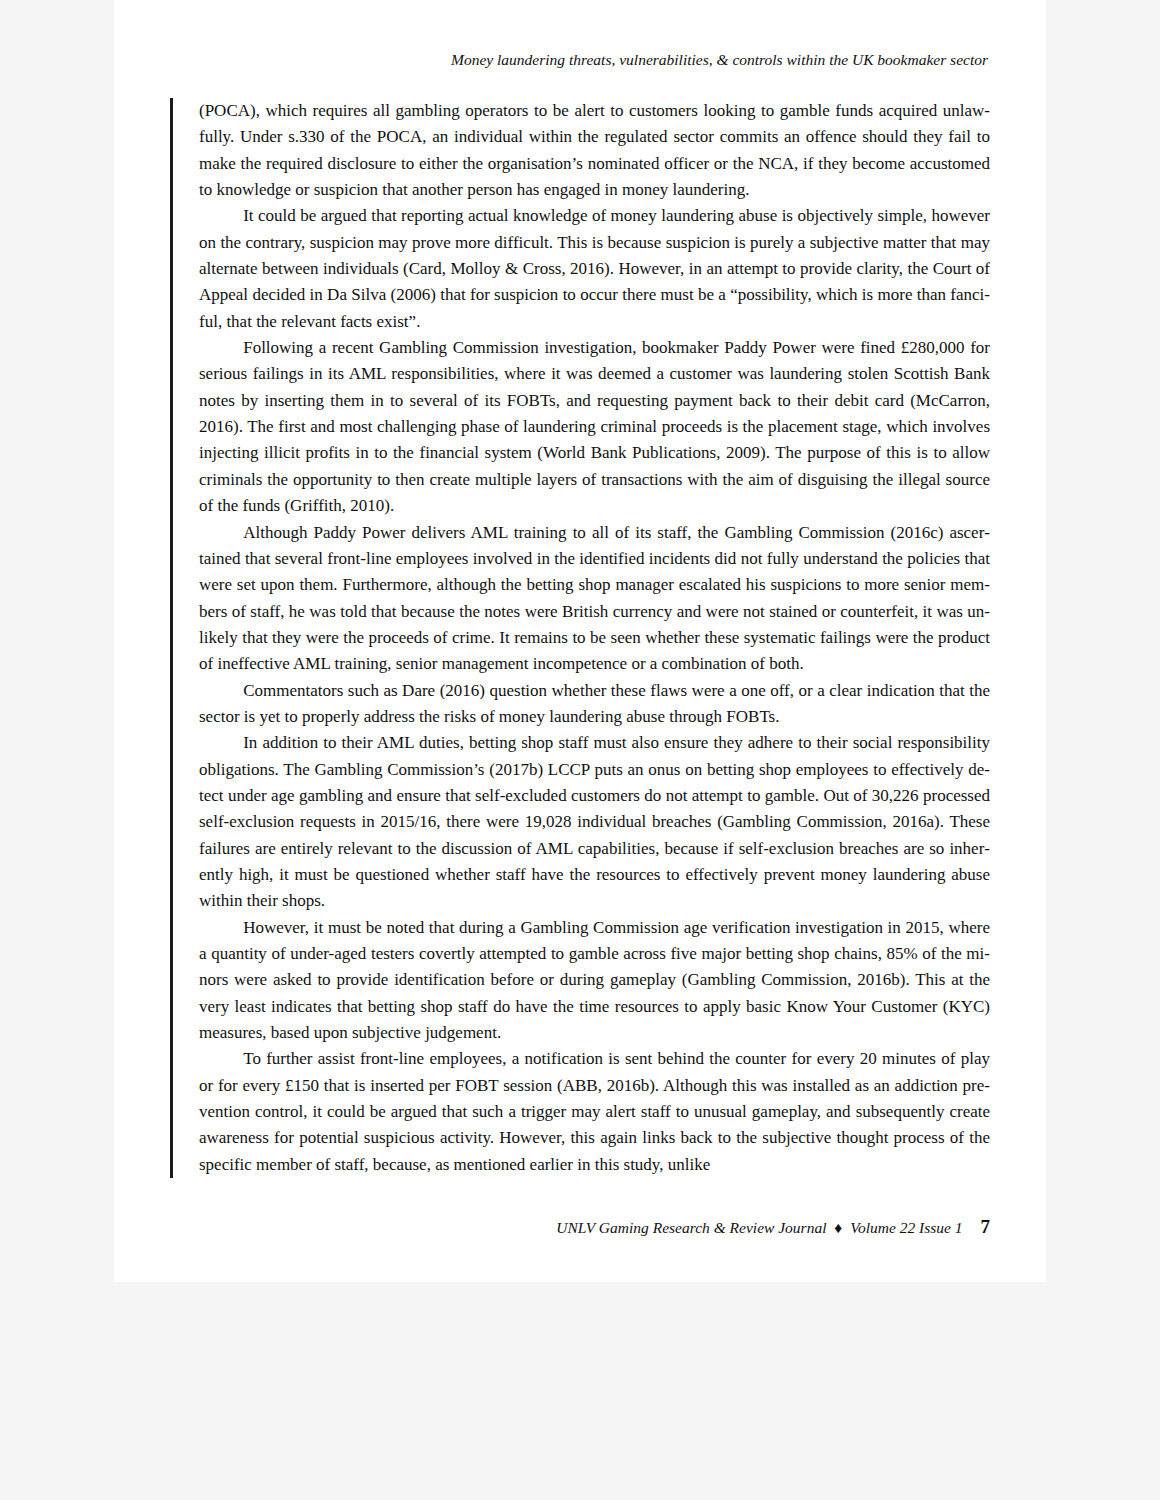Money laundering threats, vulnerabilities, & controls within the UK bookmaker sector
(POCA), which requires all gambling operators to be alert to customers looking to gamble funds acquired unlawfully. Under s.330 of the POCA, an individual within the regulated sector commits an offence should they fail to make the required disclosure to either the organisation’s nominated officer or the NCA, if they become accustomed to knowledge or suspicion that another person has engaged in money laundering.
It could be argued that reporting actual knowledge of money laundering abuse is objectively simple, however on the contrary, suspicion may prove more difficult. This is because suspicion is purely a subjective matter that may alternate between individuals (Card, Molloy & Cross, 2016). However, in an attempt to provide clarity, the Court of Appeal decided in Da Silva (2006) that for suspicion to occur there must be a “possibility, which is more than fanciful, that the relevant facts exist”.
Following a recent Gambling Commission investigation, bookmaker Paddy Power were fined £280,000 for serious failings in its AML responsibilities, where it was deemed a customer was laundering stolen Scottish Bank notes by inserting them in to several of its FOBTs, and requesting payment back to their debit card (McCarron, 2016). The first and most challenging phase of laundering criminal proceeds is the placement stage, which involves injecting illicit profits in to the financial system (World Bank Publications, 2009). The purpose of this is to allow criminals the opportunity to then create multiple layers of transactions with the aim of disguising the illegal source of the funds (Griffith, 2010).
Although Paddy Power delivers AML training to all of its staff, the Gambling Commission (2016c) ascertained that several front-line employees involved in the identified incidents did not fully understand the policies that were set upon them. Furthermore, although the betting shop manager escalated his suspicions to more senior members of staff, he was told that because the notes were British currency and were not stained or counterfeit, it was unlikely that they were the proceeds of crime. It remains to be seen whether these systematic failings were the product of ineffective AML training, senior management incompetence or a combination of both.
Commentators such as Dare (2016) question whether these flaws were a one off, or a clear indication that the sector is yet to properly address the risks of money laundering abuse through FOBTs.
In addition to their AML duties, betting shop staff must also ensure they adhere to their social responsibility obligations. The Gambling Commission’s (2017b) LCCP puts an onus on betting shop employees to effectively detect under age gambling and ensure that self-excluded customers do not attempt to gamble. Out of 30,226 processed self-exclusion requests in 2015/16, there were 19,028 individual breaches (Gambling Commission, 2016a). These failures are entirely relevant to the discussion of AML capabilities, because if self-exclusion breaches are so inherently high, it must be questioned whether staff have the resources to effectively prevent money laundering abuse within their shops.
However, it must be noted that during a Gambling Commission age verification investigation in 2015, where a quantity of under-aged testers covertly attempted to gamble across five major betting shop chains, 85% of the minors were asked to provide identification before or during gameplay (Gambling Commission, 2016b). This at the very least indicates that betting shop staff do have the time resources to apply basic Know Your Customer (KYC) measures, based upon subjective judgement.
To further assist front-line employees, a notification is sent behind the counter for every 20 minutes of play or for every £150 that is inserted per FOBT session (ABB, 2016b). Although this was installed as an addiction prevention control, it could be argued that such a trigger may alert staff to unusual gameplay, and subsequently create awareness for potential suspicious activity. However, this again links back to the subjective thought process of the specific member of staff, because, as mentioned earlier in this study, unlike
UNLV Gaming Research & Review Journal ♦ Volume 22 Issue 1 7